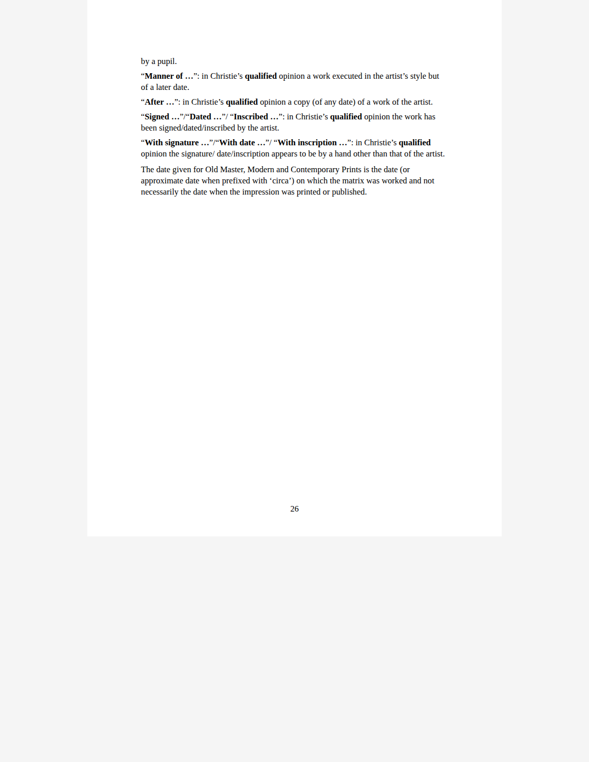by a pupil.
“Manner of …”: in Christie’s qualified opinion a work executed in the artist’s style but of a later date.
“After …”: in Christie’s qualified opinion a copy (of any date) of a work of the artist.
“Signed …”/“Dated …”/ “Inscribed …”: in Christie’s qualified opinion the work has been signed/dated/inscribed by the artist.
“With signature …”/“With date …”/ “With inscription …”: in Christie’s qualified opinion the signature/ date/inscription appears to be by a hand other than that of the artist.
The date given for Old Master, Modern and Contemporary Prints is the date (or approximate date when prefixed with ‘circa’) on which the matrix was worked and not necessarily the date when the impression was printed or published.
26